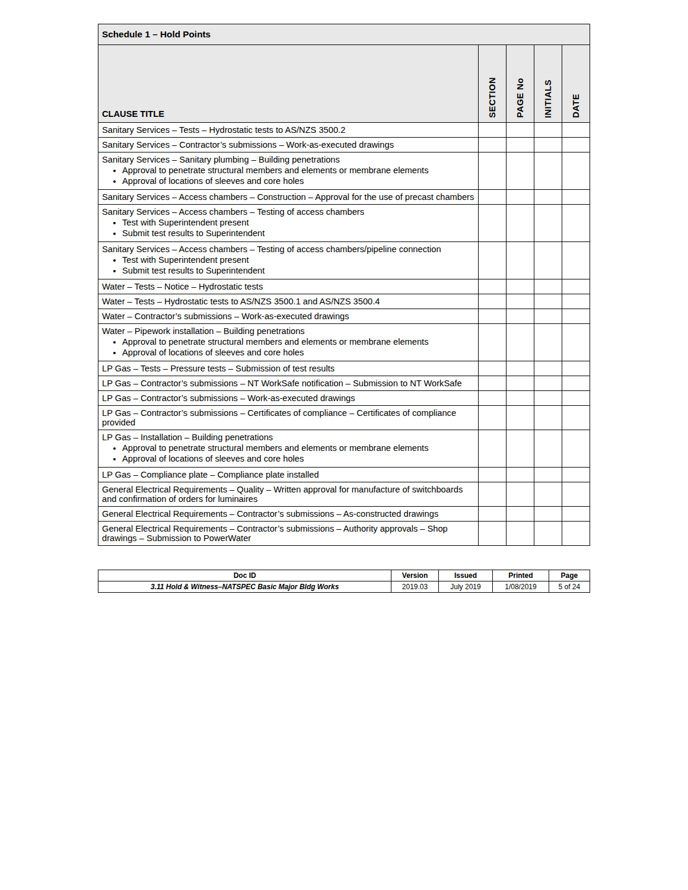| Schedule 1 – Hold Points |
| CLAUSE TITLE | SECTION | PAGE No | INITIALS | DATE |
| Sanitary Services – Tests – Hydrostatic tests to AS/NZS 3500.2 | | | | |
| Sanitary Services – Contractor’s submissions – Work-as-executed drawings | | | | |
| Sanitary Services – Sanitary plumbing – Building penetrations Approval to penetrate structural members and elements or membrane elements Approval of locations of sleeves and core holes | | | | |
| Sanitary Services – Access chambers – Construction – Approval for the use of precast chambers | | | | |
| Sanitary Services – Access chambers – Testing of access chambers Test with Superintendent present Submit test results to Superintendent | | | | |
| Sanitary Services – Access chambers – Testing of access chambers/pipeline connection Test with Superintendent present Submit test results to Superintendent | | | | |
| Water – Tests – Notice – Hydrostatic tests | | | | |
| Water – Tests – Hydrostatic tests to AS/NZS 3500.1 and AS/NZS 3500.4 | | | | |
| Water – Contractor’s submissions – Work-as-executed drawings | | | | |
| Water – Pipework installation – Building penetrations Approval to penetrate structural members and elements or membrane elements Approval of locations of sleeves and core holes | | | | |
| LP Gas – Tests – Pressure tests – Submission of test results | | | | |
| LP Gas – Contractor’s submissions – NT WorkSafe notification – Submission to NT WorkSafe | | | | |
| LP Gas – Contractor’s submissions – Work-as-executed drawings | | | | |
| LP Gas – Contractor’s submissions – Certificates of compliance – Certificates of compliance provided | | | | |
| LP Gas – Installation – Building penetrations Approval to penetrate structural members and elements or membrane elements Approval of locations of sleeves and core holes | | | | |
| LP Gas – Compliance plate – Compliance plate installed | | | | |
| General Electrical Requirements – Quality – Written approval for manufacture of switchboards and confirmation of orders for luminaires | | | | |
| General Electrical Requirements – Contractor’s submissions – As-constructed drawings | | | | |
| General Electrical Requirements – Contractor’s submissions – Authority approvals – Shop drawings – Submission to PowerWater | | | | |
| Doc ID | Version | Issued | Printed | Page |
| --- | --- | --- | --- | --- |
| 3.11 Hold & Witness–NATSPEC Basic Major Bldg Works | 2019.03 | July 2019 | 1/08/2019 | 5 of 24 |